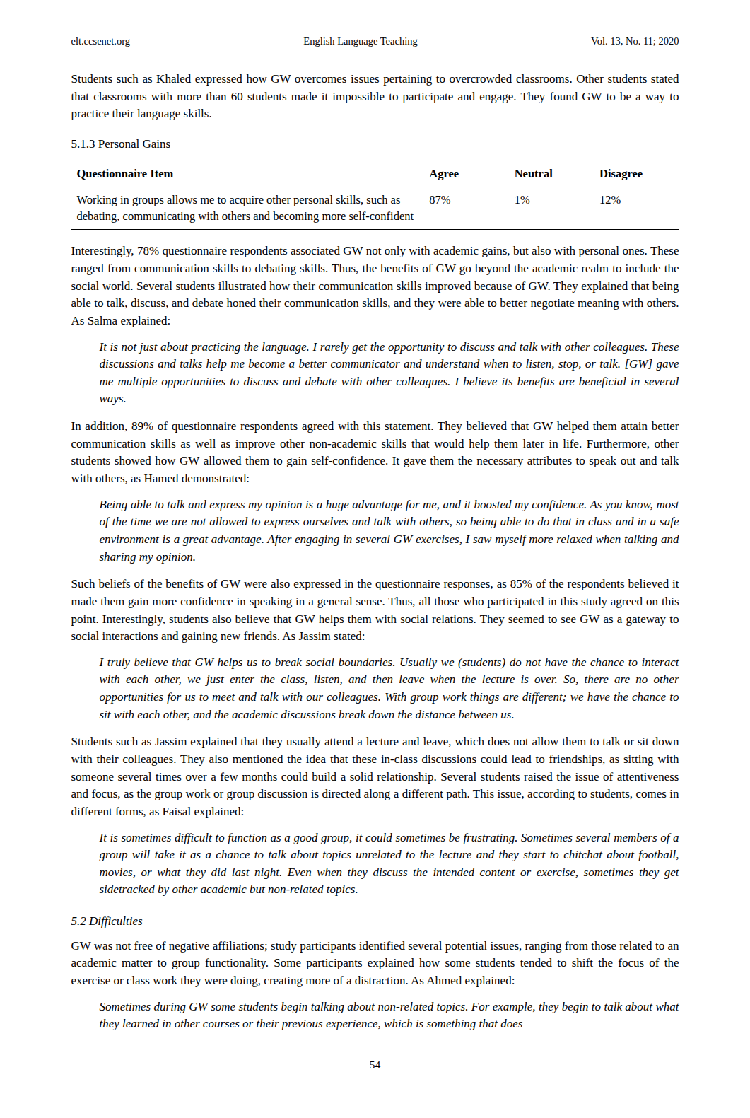elt.ccsenet.org English Language Teaching Vol. 13, No. 11; 2020
Students such as Khaled expressed how GW overcomes issues pertaining to overcrowded classrooms. Other students stated that classrooms with more than 60 students made it impossible to participate and engage. They found GW to be a way to practice their language skills.
5.1.3 Personal Gains
| Questionnaire Item | Agree | Neutral | Disagree |
| --- | --- | --- | --- |
| Working in groups allows me to acquire other personal skills, such as debating, communicating with others and becoming more self-confident | 87% | 1% | 12% |
Interestingly, 78% questionnaire respondents associated GW not only with academic gains, but also with personal ones. These ranged from communication skills to debating skills. Thus, the benefits of GW go beyond the academic realm to include the social world. Several students illustrated how their communication skills improved because of GW. They explained that being able to talk, discuss, and debate honed their communication skills, and they were able to better negotiate meaning with others. As Salma explained:
It is not just about practicing the language. I rarely get the opportunity to discuss and talk with other colleagues. These discussions and talks help me become a better communicator and understand when to listen, stop, or talk. [GW] gave me multiple opportunities to discuss and debate with other colleagues. I believe its benefits are beneficial in several ways.
In addition, 89% of questionnaire respondents agreed with this statement. They believed that GW helped them attain better communication skills as well as improve other non-academic skills that would help them later in life. Furthermore, other students showed how GW allowed them to gain self-confidence. It gave them the necessary attributes to speak out and talk with others, as Hamed demonstrated:
Being able to talk and express my opinion is a huge advantage for me, and it boosted my confidence. As you know, most of the time we are not allowed to express ourselves and talk with others, so being able to do that in class and in a safe environment is a great advantage. After engaging in several GW exercises, I saw myself more relaxed when talking and sharing my opinion.
Such beliefs of the benefits of GW were also expressed in the questionnaire responses, as 85% of the respondents believed it made them gain more confidence in speaking in a general sense. Thus, all those who participated in this study agreed on this point. Interestingly, students also believe that GW helps them with social relations. They seemed to see GW as a gateway to social interactions and gaining new friends. As Jassim stated:
I truly believe that GW helps us to break social boundaries. Usually we (students) do not have the chance to interact with each other, we just enter the class, listen, and then leave when the lecture is over. So, there are no other opportunities for us to meet and talk with our colleagues. With group work things are different; we have the chance to sit with each other, and the academic discussions break down the distance between us.
Students such as Jassim explained that they usually attend a lecture and leave, which does not allow them to talk or sit down with their colleagues. They also mentioned the idea that these in-class discussions could lead to friendships, as sitting with someone several times over a few months could build a solid relationship. Several students raised the issue of attentiveness and focus, as the group work or group discussion is directed along a different path. This issue, according to students, comes in different forms, as Faisal explained:
It is sometimes difficult to function as a good group, it could sometimes be frustrating. Sometimes several members of a group will take it as a chance to talk about topics unrelated to the lecture and they start to chitchat about football, movies, or what they did last night. Even when they discuss the intended content or exercise, sometimes they get sidetracked by other academic but non-related topics.
5.2 Difficulties
GW was not free of negative affiliations; study participants identified several potential issues, ranging from those related to an academic matter to group functionality. Some participants explained how some students tended to shift the focus of the exercise or class work they were doing, creating more of a distraction. As Ahmed explained:
Sometimes during GW some students begin talking about non-related topics. For example, they begin to talk about what they learned in other courses or their previous experience, which is something that does
54